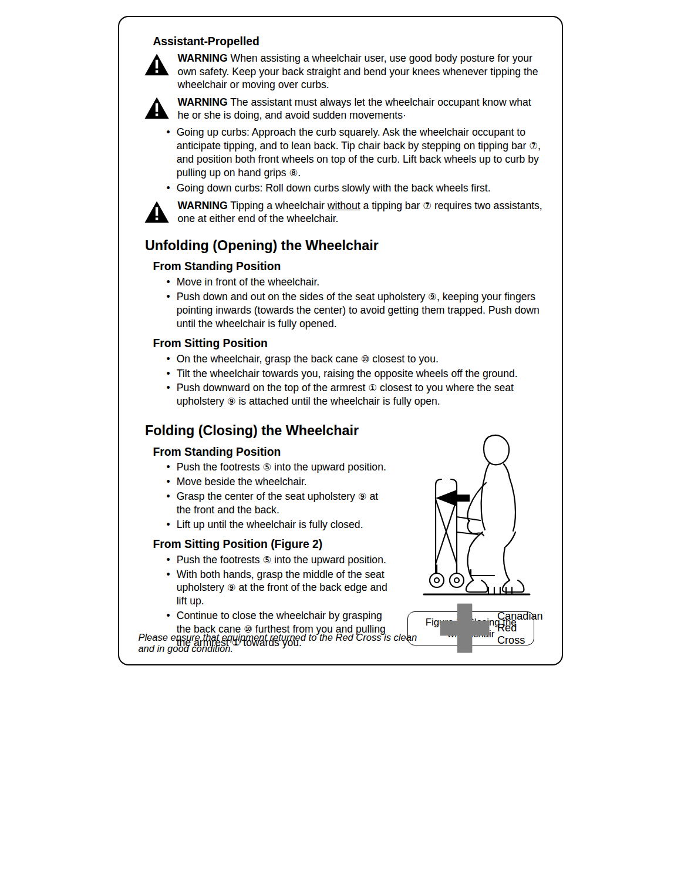Assistant-Propelled
WARNING When assisting a wheelchair user, use good body posture for your own safety. Keep your back straight and bend your knees whenever tipping the wheelchair or moving over curbs.
WARNING The assistant must always let the wheelchair occupant know what he or she is doing, and avoid sudden movements·
Going up curbs: Approach the curb squarely. Ask the wheelchair occupant to anticipate tipping, and to lean back. Tip chair back by stepping on tipping bar ⑦, and position both front wheels on top of the curb. Lift back wheels up to curb by pulling up on hand grips ⑧.
Going down curbs: Roll down curbs slowly with the back wheels first.
WARNING Tipping a wheelchair without a tipping bar ⑦ requires two assistants, one at either end of the wheelchair.
Unfolding (Opening) the Wheelchair
From Standing Position
Move in front of the wheelchair.
Push down and out on the sides of the seat upholstery ⑨, keeping your fingers pointing inwards (towards the center) to avoid getting them trapped. Push down until the wheelchair is fully opened.
From Sitting Position
On the wheelchair, grasp the back cane ⑩ closest to you.
Tilt the wheelchair towards you, raising the opposite wheels off the ground.
Push downward on the top of the armrest ① closest to you where the seat upholstery ⑨ is attached until the wheelchair is fully open.
Folding (Closing) the Wheelchair
From Standing Position
Push the footrests ⑤ into the upward position.
Move beside the wheelchair.
Grasp the center of the seat upholstery ⑨ at the front and the back.
Lift up until the wheelchair is fully closed.
From Sitting Position (Figure 2)
Push the footrests ⑤ into the upward position.
With both hands, grasp the middle of the seat upholstery ⑨ at the front of the back edge and lift up.
Continue to close the wheelchair by grasping the back cane ⑩ furthest from you and pulling the armrest ① towards you.
Figure 2: Closing the wheelchair
Please ensure that equipment returned to the Red Cross is clean and in good condition.
Canadian
Red Cross